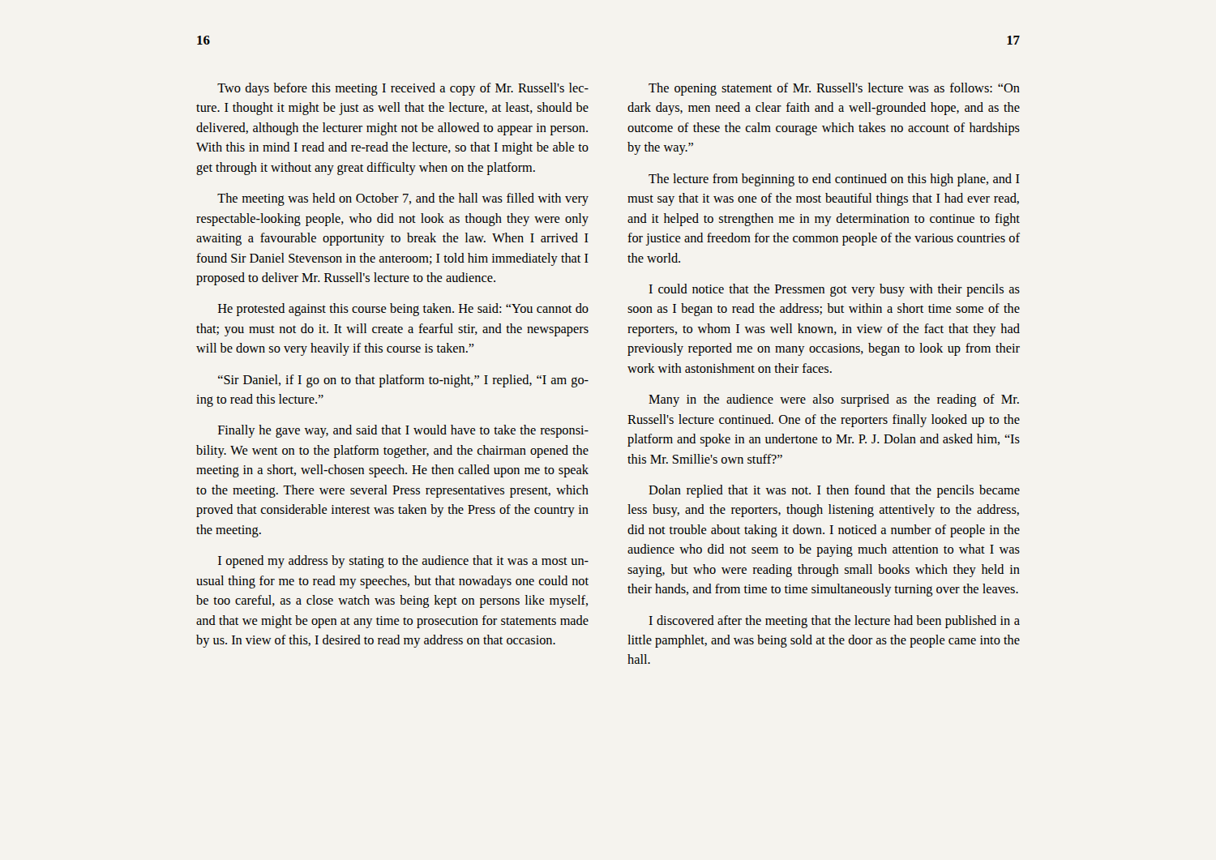16
Two days before this meeting I received a copy of Mr. Russell's lecture. I thought it might be just as well that the lecture, at least, should be delivered, although the lecturer might not be allowed to appear in person. With this in mind I read and re-read the lecture, so that I might be able to get through it without any great difficulty when on the platform.
The meeting was held on October 7, and the hall was filled with very respectable-looking people, who did not look as though they were only awaiting a favourable opportunity to break the law. When I arrived I found Sir Daniel Stevenson in the anteroom; I told him immediately that I proposed to deliver Mr. Russell's lecture to the audience.
He protested against this course being taken. He said: “You cannot do that; you must not do it. It will create a fearful stir, and the newspapers will be down so very heavily if this course is taken.”
“Sir Daniel, if I go on to that platform to-night,” I replied, “I am going to read this lecture.”
Finally he gave way, and said that I would have to take the responsibility. We went on to the platform together, and the chairman opened the meeting in a short, well-chosen speech. He then called upon me to speak to the meeting. There were several Press representatives present, which proved that considerable interest was taken by the Press of the country in the meeting.
I opened my address by stating to the audience that it was a most unusual thing for me to read my speeches, but that nowadays one could not be too careful, as a close watch was being kept on persons like myself, and that we might be open at any time to prosecution for statements made by us. In view of this, I desired to read my address on that occasion.
17
The opening statement of Mr. Russell's lecture was as follows: “On dark days, men need a clear faith and a well-grounded hope, and as the outcome of these the calm courage which takes no account of hardships by the way.”
The lecture from beginning to end continued on this high plane, and I must say that it was one of the most beautiful things that I had ever read, and it helped to strengthen me in my determination to continue to fight for justice and freedom for the common people of the various countries of the world.
I could notice that the Pressmen got very busy with their pencils as soon as I began to read the address; but within a short time some of the reporters, to whom I was well known, in view of the fact that they had previously reported me on many occasions, began to look up from their work with astonishment on their faces.
Many in the audience were also surprised as the reading of Mr. Russell's lecture continued. One of the reporters finally looked up to the platform and spoke in an undertone to Mr. P. J. Dolan and asked him, “Is this Mr. Smillie's own stuff?”
Dolan replied that it was not. I then found that the pencils became less busy, and the reporters, though listening attentively to the address, did not trouble about taking it down. I noticed a number of people in the audience who did not seem to be paying much attention to what I was saying, but who were reading through small books which they held in their hands, and from time to time simultaneously turning over the leaves.
I discovered after the meeting that the lecture had been published in a little pamphlet, and was being sold at the door as the people came into the hall.